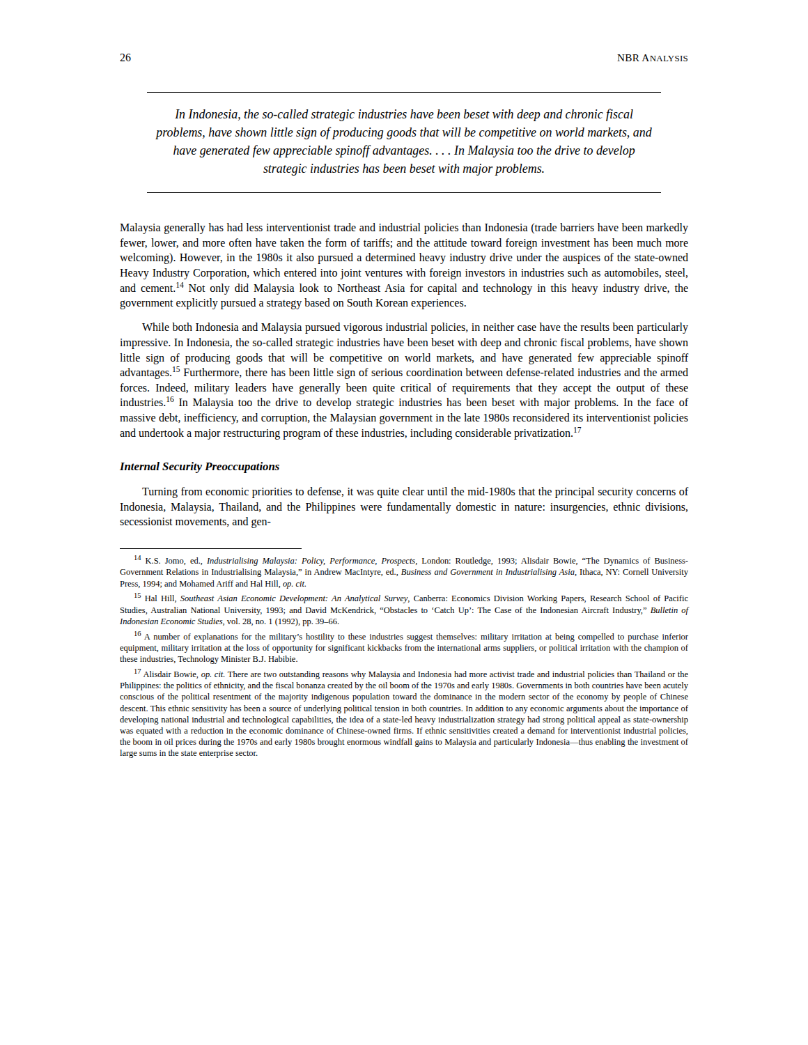26 NBR ANALYSIS
In Indonesia, the so-called strategic industries have been beset with deep and chronic fiscal problems, have shown little sign of producing goods that will be competitive on world markets, and have generated few appreciable spinoff advantages. . . . In Malaysia too the drive to develop strategic industries has been beset with major problems.
Malaysia generally has had less interventionist trade and industrial policies than Indonesia (trade barriers have been markedly fewer, lower, and more often have taken the form of tariffs; and the attitude toward foreign investment has been much more welcoming). However, in the 1980s it also pursued a determined heavy industry drive under the auspices of the state-owned Heavy Industry Corporation, which entered into joint ventures with foreign investors in industries such as automobiles, steel, and cement.14 Not only did Malaysia look to Northeast Asia for capital and technology in this heavy industry drive, the government explicitly pursued a strategy based on South Korean experiences.
While both Indonesia and Malaysia pursued vigorous industrial policies, in neither case have the results been particularly impressive. In Indonesia, the so-called strategic industries have been beset with deep and chronic fiscal problems, have shown little sign of producing goods that will be competitive on world markets, and have generated few appreciable spinoff advantages.15 Furthermore, there has been little sign of serious coordination between defense-related industries and the armed forces. Indeed, military leaders have generally been quite critical of requirements that they accept the output of these industries.16 In Malaysia too the drive to develop strategic industries has been beset with major problems. In the face of massive debt, inefficiency, and corruption, the Malaysian government in the late 1980s reconsidered its interventionist policies and undertook a major restructuring program of these industries, including considerable privatization.17
Internal Security Preoccupations
Turning from economic priorities to defense, it was quite clear until the mid-1980s that the principal security concerns of Indonesia, Malaysia, Thailand, and the Philippines were fundamentally domestic in nature: insurgencies, ethnic divisions, secessionist movements, and gen-
14 K.S. Jomo, ed., Industrialising Malaysia: Policy, Performance, Prospects, London: Routledge, 1993; Alisdair Bowie, “The Dynamics of Business-Government Relations in Industrialising Malaysia,” in Andrew MacIntyre, ed., Business and Government in Industrialising Asia, Ithaca, NY: Cornell University Press, 1994; and Mohamed Ariff and Hal Hill, op. cit.
15 Hal Hill, Southeast Asian Economic Development: An Analytical Survey, Canberra: Economics Division Working Papers, Research School of Pacific Studies, Australian National University, 1993; and David McKendrick, “Obstacles to ‘Catch Up’: The Case of the Indonesian Aircraft Industry,” Bulletin of Indonesian Economic Studies, vol. 28, no. 1 (1992), pp. 39–66.
16 A number of explanations for the military’s hostility to these industries suggest themselves: military irritation at being compelled to purchase inferior equipment, military irritation at the loss of opportunity for significant kickbacks from the international arms suppliers, or political irritation with the champion of these industries, Technology Minister B.J. Habibie.
17 Alisdair Bowie, op. cit. There are two outstanding reasons why Malaysia and Indonesia had more activist trade and industrial policies than Thailand or the Philippines: the politics of ethnicity, and the fiscal bonanza created by the oil boom of the 1970s and early 1980s. Governments in both countries have been acutely conscious of the political resentment of the majority indigenous population toward the dominance in the modern sector of the economy by people of Chinese descent. This ethnic sensitivity has been a source of underlying political tension in both countries. In addition to any economic arguments about the importance of developing national industrial and technological capabilities, the idea of a state-led heavy industrialization strategy had strong political appeal as state-ownership was equated with a reduction in the economic dominance of Chinese-owned firms. If ethnic sensitivities created a demand for interventionist industrial policies, the boom in oil prices during the 1970s and early 1980s brought enormous windfall gains to Malaysia and particularly Indonesia—thus enabling the investment of large sums in the state enterprise sector.